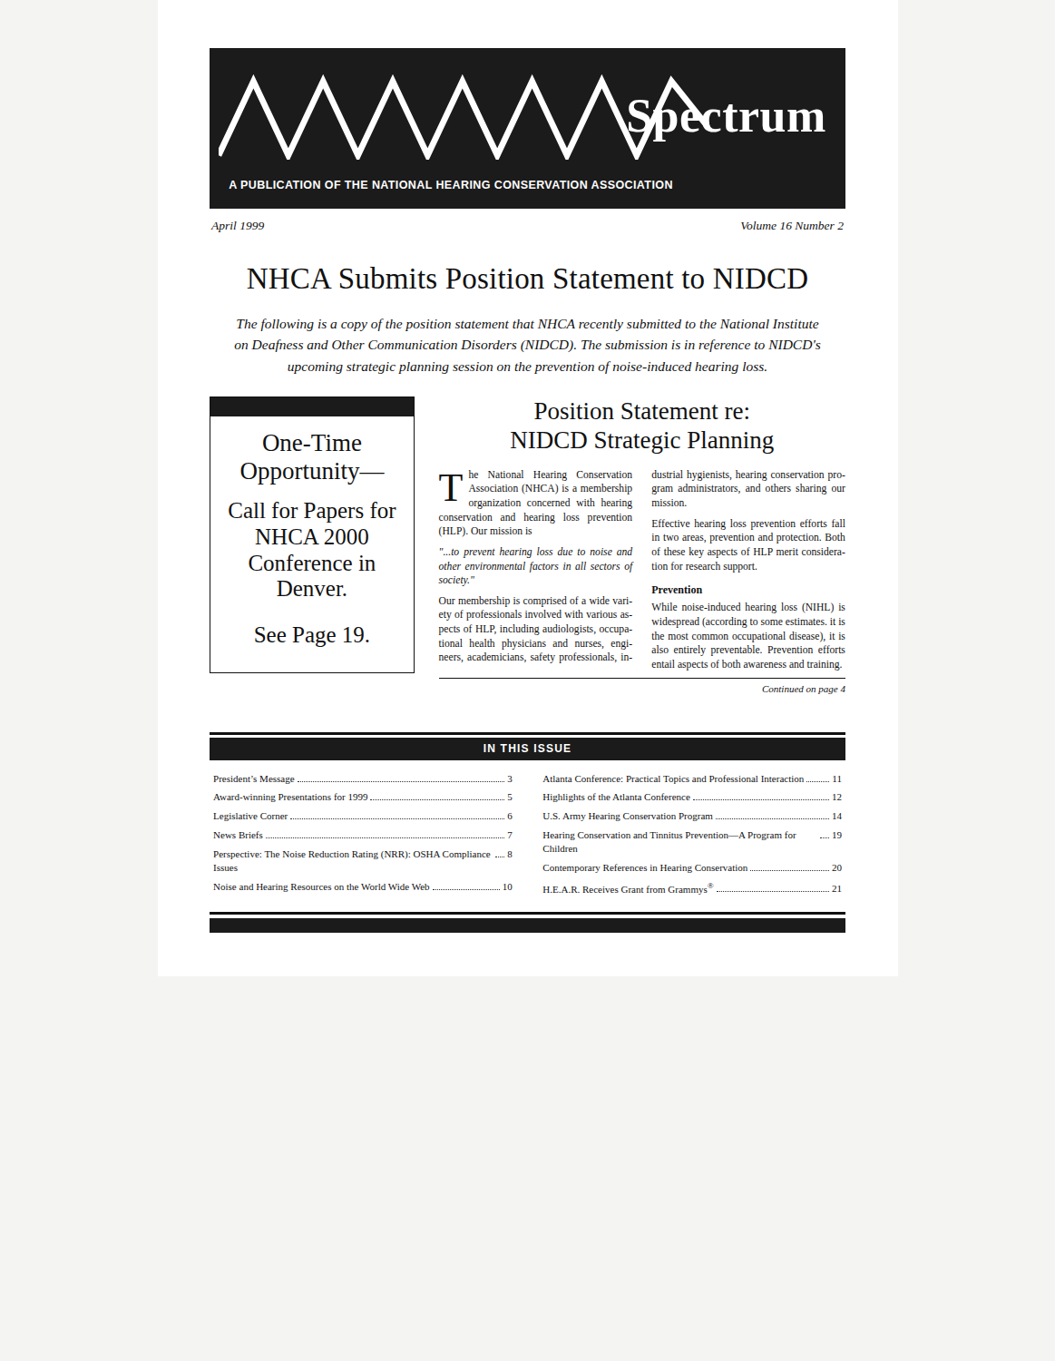Spectrum
A PUBLICATION OF THE NATIONAL HEARING CONSERVATION ASSOCIATION
April 1999 Volume 16 Number 2
NHCA Submits Position Statement to NIDCD
The following is a copy of the position statement that NHCA recently submitted to the National Institute on Deafness and Other Communication Disorders (NIDCD). The submission is in reference to NIDCD's upcoming strategic planning session on the prevention of noise-induced hearing loss.
One-Time
Opportunity—
Call for Papers for
NHCA 2000
Conference in
Denver.
See Page 19.
Position Statement re:
NIDCD Strategic Planning
The National Hearing Conservation Association (NHCA) is a membership organization concerned with hearing conservation and hearing loss prevention (HLP). Our mission is
"...to prevent hearing loss due to noise and other environmental factors in all sectors of society."
Our membership is comprised of a wide variety of professionals involved with various aspects of HLP, including audiologists, occupational health physicians and nurses, engineers, academicians, safety professionals, industrial hygienists, hearing conservation program administrators, and others sharing our mission.
Effective hearing loss prevention efforts fall in two areas, prevention and protection. Both of these key aspects of HLP merit consideration for research support.
Prevention
While noise-induced hearing loss (NIHL) is widespread (according to some estimates. it is the most common occupational disease), it is also entirely preventable. Prevention efforts entail aspects of both awareness and training.
Continued on page 4
IN THIS ISSUE
President’s Message 3
Award-winning Presentations for 1999 5
Legislative Corner 6
News Briefs 7
Perspective: The Noise Reduction Rating (NRR): OSHA Compliance Issues 8
Noise and Hearing Resources on the World Wide Web 10
Atlanta Conference: Practical Topics and Professional Interaction 11
Highlights of the Atlanta Conference 12
U.S. Army Hearing Conservation Program 14
Hearing Conservation and Tinnitus Prevention—A Program for Children 19
Contemporary References in Hearing Conservation 20
H.E.A.R. Receives Grant from Grammys® 21